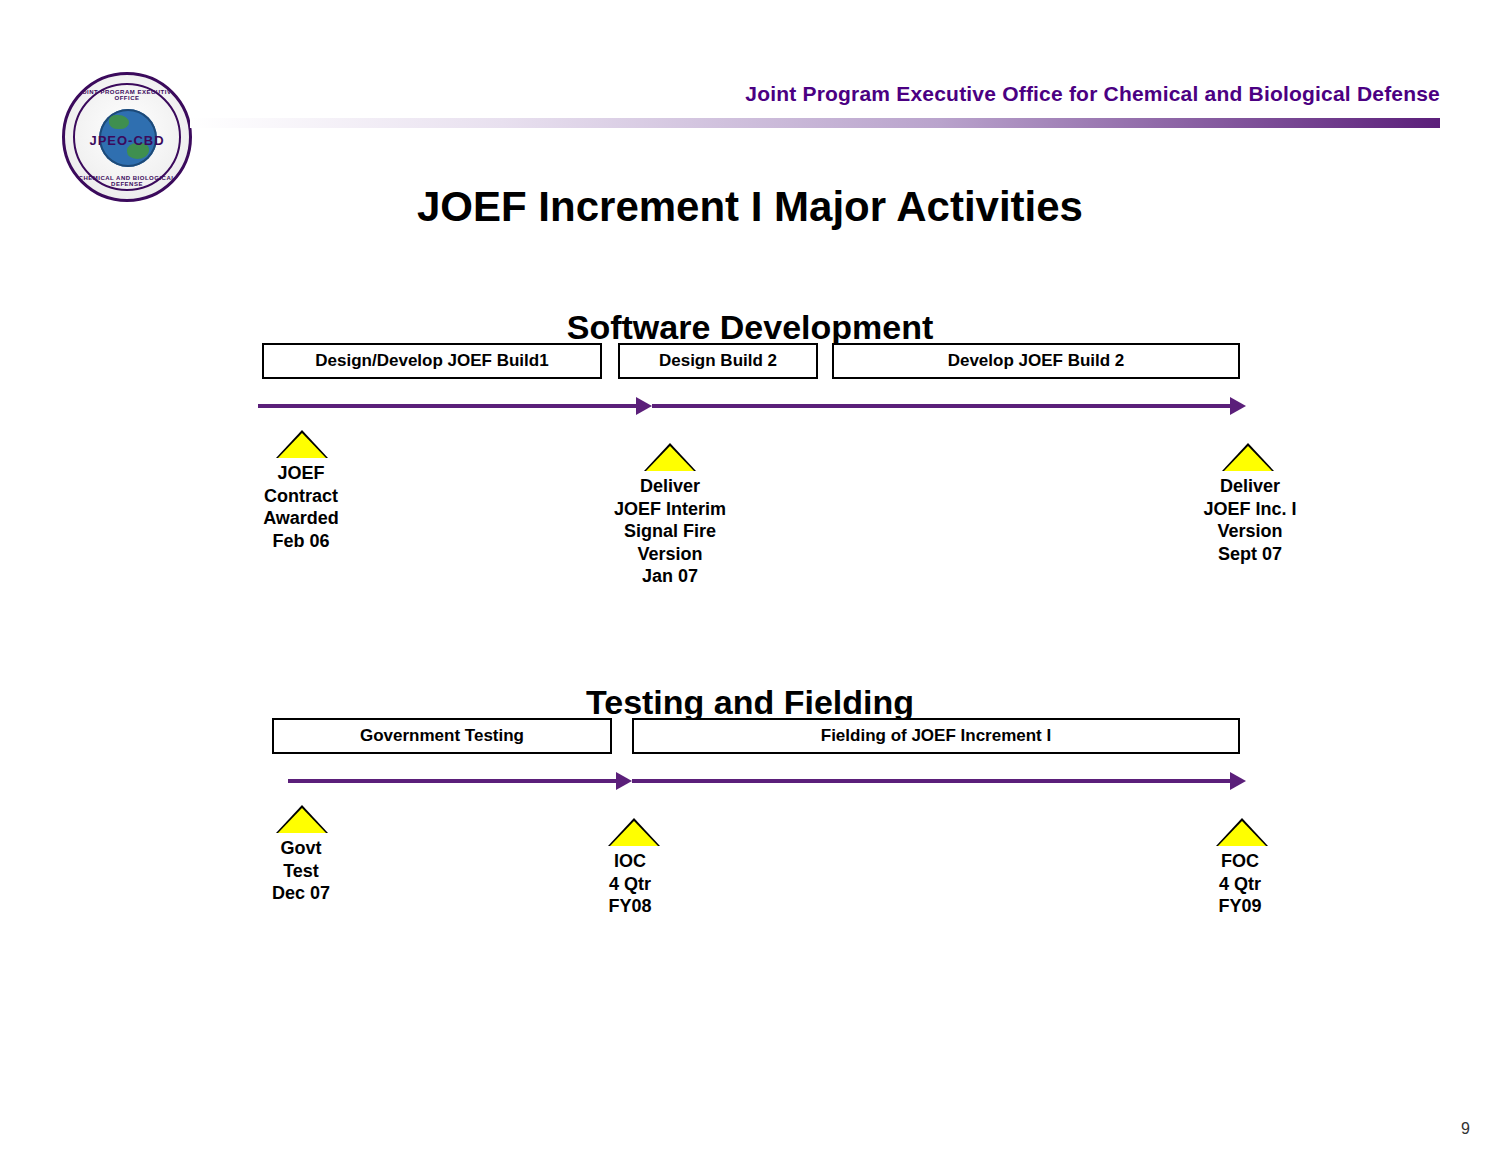JOINT PROGRAM EXECUTIVE OFFICE
JPEO-CBD
CHEMICAL AND BIOLOGICAL DEFENSE
Joint Program Executive Office for Chemical and Biological Defense
JOEF Increment I Major Activities
Software Development
Design/Develop JOEF Build1
Design Build 2
Develop JOEF Build 2
JOEF
Contract
Awarded
Feb 06
Deliver
JOEF Interim
Signal Fire
Version
Jan 07
Deliver
JOEF Inc. I
Version
Sept 07
Testing and Fielding
Government Testing
Fielding of JOEF Increment I
Govt
Test
Dec 07
IOC
4 Qtr
FY08
FOC
4 Qtr
FY09
9